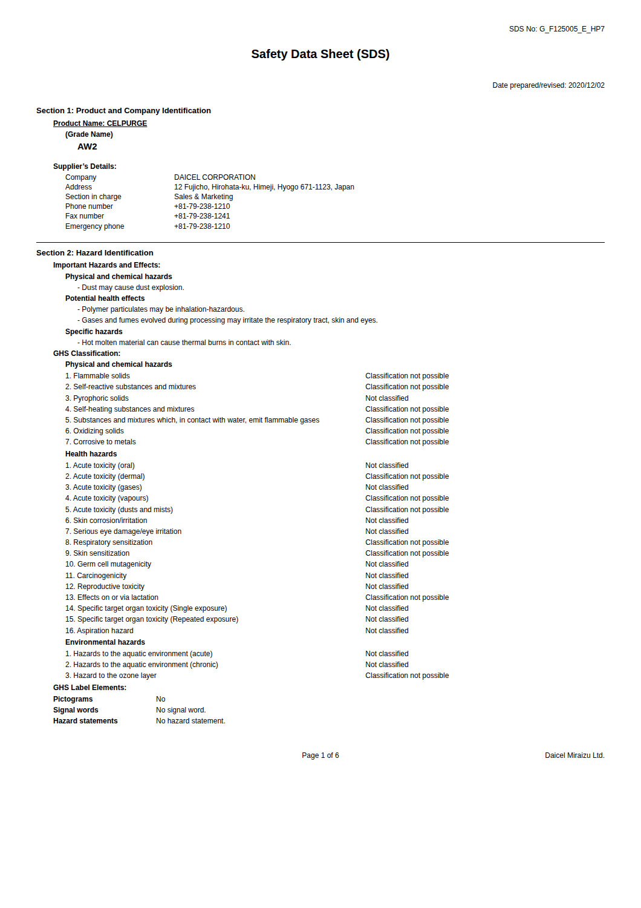SDS No: G_F125005_E_HP7
Safety Data Sheet (SDS)
Date prepared/revised: 2020/12/02
Section 1: Product and Company Identification
Product Name: CELPURGE
(Grade Name)
AW2
Supplier’s Details:
| Company | DAICEL CORPORATION |
| Address | 12 Fujicho, Hirohata-ku, Himeji, Hyogo 671-1123, Japan |
| Section in charge | Sales & Marketing |
| Phone number | +81-79-238-1210 |
| Fax number | +81-79-238-1241 |
| Emergency phone | +81-79-238-1210 |
Section 2: Hazard Identification
Important Hazards and Effects:
Physical and chemical hazards
- Dust may cause dust explosion.
Potential health effects
- Polymer particulates may be inhalation-hazardous.
- Gases and fumes evolved during processing may irritate the respiratory tract, skin and eyes.
Specific hazards
- Hot molten material can cause thermal burns in contact with skin.
GHS Classification:
Physical and chemical hazards
| 1. Flammable solids | Classification not possible |
| 2. Self-reactive substances and mixtures | Classification not possible |
| 3. Pyrophoric solids | Not classified |
| 4. Self-heating substances and mixtures | Classification not possible |
| 5. Substances and mixtures which, in contact with water, emit flammable gases | Classification not possible |
| 6. Oxidizing solids | Classification not possible |
| 7. Corrosive to metals | Classification not possible |
Health hazards
| 1. Acute toxicity (oral) | Not classified |
| 2. Acute toxicity (dermal) | Classification not possible |
| 3. Acute toxicity (gases) | Not classified |
| 4. Acute toxicity (vapours) | Classification not possible |
| 5. Acute toxicity (dusts and mists) | Classification not possible |
| 6. Skin corrosion/irritation | Not classified |
| 7. Serious eye damage/eye irritation | Not classified |
| 8. Respiratory sensitization | Classification not possible |
| 9. Skin sensitization | Classification not possible |
| 10. Germ cell mutagenicity | Not classified |
| 11. Carcinogenicity | Not classified |
| 12. Reproductive toxicity | Not classified |
| 13. Effects on or via lactation | Classification not possible |
| 14. Specific target organ toxicity (Single exposure) | Not classified |
| 15. Specific target organ toxicity (Repeated exposure) | Not classified |
| 16. Aspiration hazard | Not classified |
Environmental hazards
| 1. Hazards to the aquatic environment (acute) | Not classified |
| 2. Hazards to the aquatic environment (chronic) | Not classified |
| 3. Hazard to the ozone layer | Classification not possible |
GHS Label Elements:
| Pictograms | No |
| Signal words | No signal word. |
| Hazard statements | No hazard statement. |
Page 1 of 6 Daicel Miraizu Ltd.